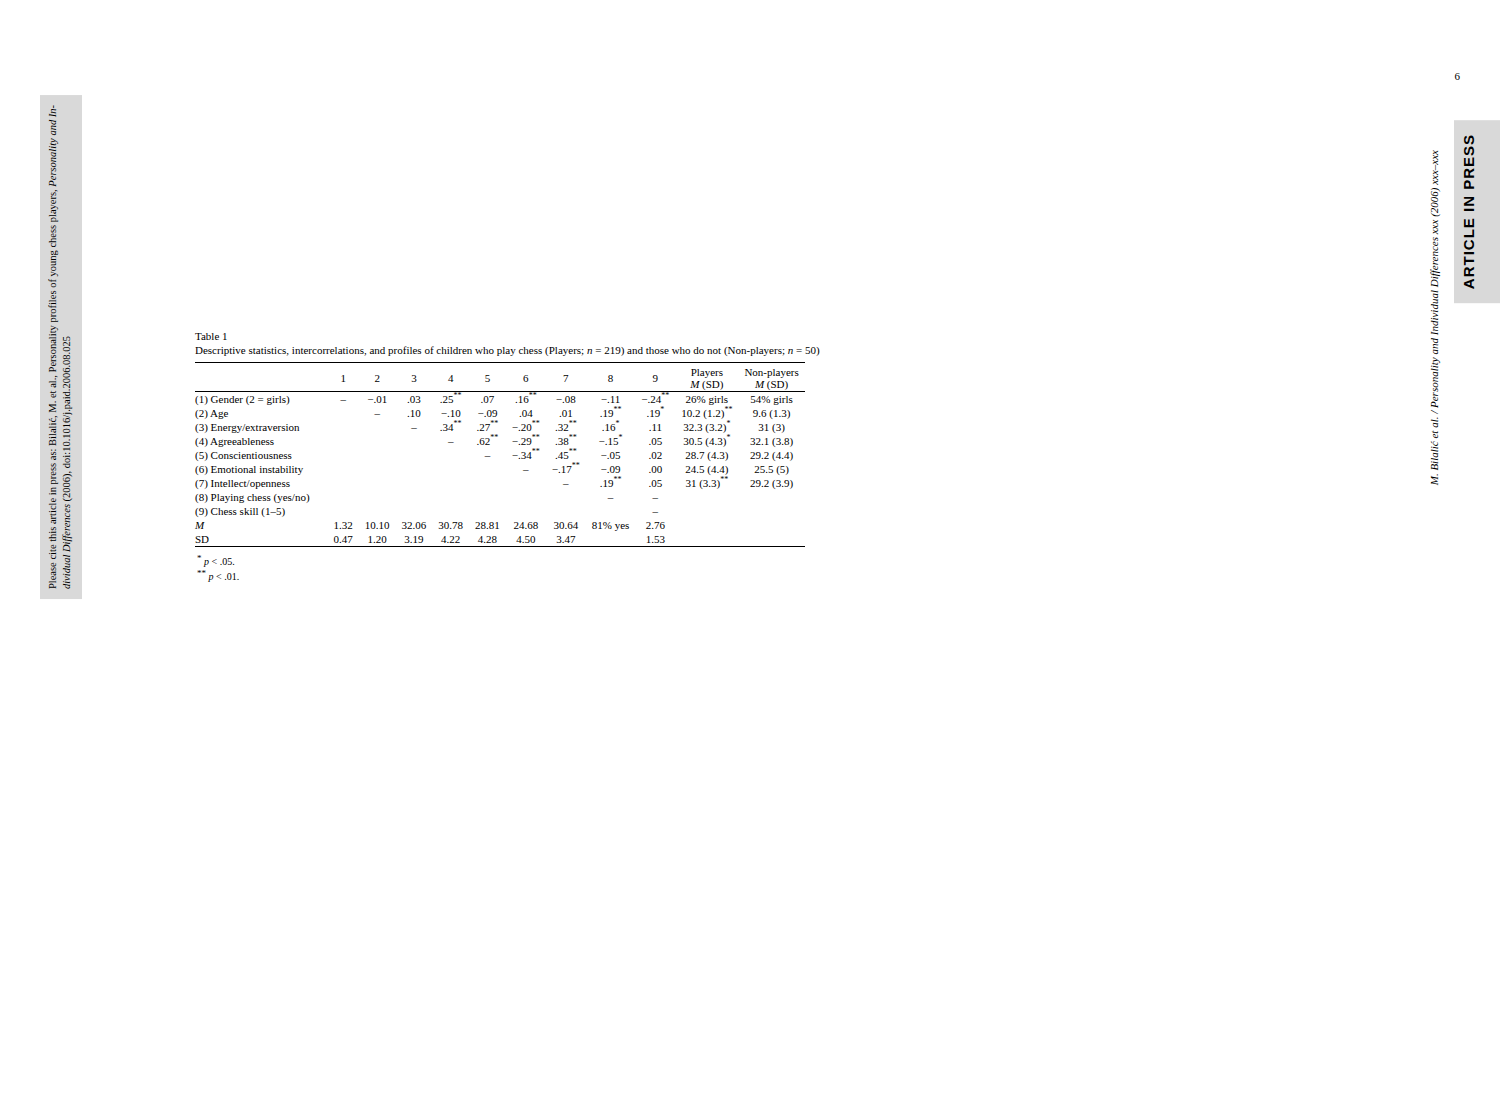6
M. Bilalić et al. / Personality and Individual Differences xxx (2006) xxx–xxx
ARTICLE IN PRESS
Please cite this article in press as: Bilalić, M. et al., Personality profiles of young chess players, Personality and In-
dividual Differences (2006), doi:10.1016/j.paid.2006.08.025
Table 1
Descriptive statistics, intercorrelations, and profiles of children who play chess (Players; n = 219) and those who do not (Non-players; n = 50)
| | 1 | 2 | 3 | 4 | 5 | 6 | 7 | 8 | 9 | Players M (SD) | Non-players M (SD) |
| --- | --- | --- | --- | --- | --- | --- | --- | --- | --- | --- | --- |
| (1) Gender (2 = girls) | – | −.01 | .03 | .25 ** | .07 | .16 ** | −.08 | −.11 | −.24 ** | 26% girls | 54% girls |
| (2) Age | | – | .10 | −.10 | −.09 | .04 | .01 | .19 ** | .19 * | 10.2 (1.2) ** | 9.6 (1.3) |
| (3) Energy/extraversion | | | – | .34 ** | .27 ** | −.20 ** | .32 ** | .16 * | .11 | 32.3 (3.2) * | 31 (3) |
| (4) Agreeableness | | | | – | .62 ** | −.29 ** | .38 ** | −.15 * | .05 | 30.5 (4.3) * | 32.1 (3.8) |
| (5) Conscientiousness | | | | | – | −.34 ** | .45 ** | −.05 | .02 | 28.7 (4.3) | 29.2 (4.4) |
| (6) Emotional instability | | | | | | – | −.17 ** | −.09 | .00 | 24.5 (4.4) | 25.5 (5) |
| (7) Intellect/openness | | | | | | | – | .19 ** | .05 | 31 (3.3) ** | 29.2 (3.9) |
| (8) Playing chess (yes/no) | | | | | | | | – | – | | |
| (9) Chess skill (1–5) | | | | | | | | | – | | |
| M | 1.32 | 10.10 | 32.06 | 30.78 | 28.81 | 24.68 | 30.64 | 81% yes | 2.76 | | |
| SD | 0.47 | 1.20 | 3.19 | 4.22 | 4.28 | 4.50 | 3.47 | | 1.53 | | |
* p < .05.
** p < .01.